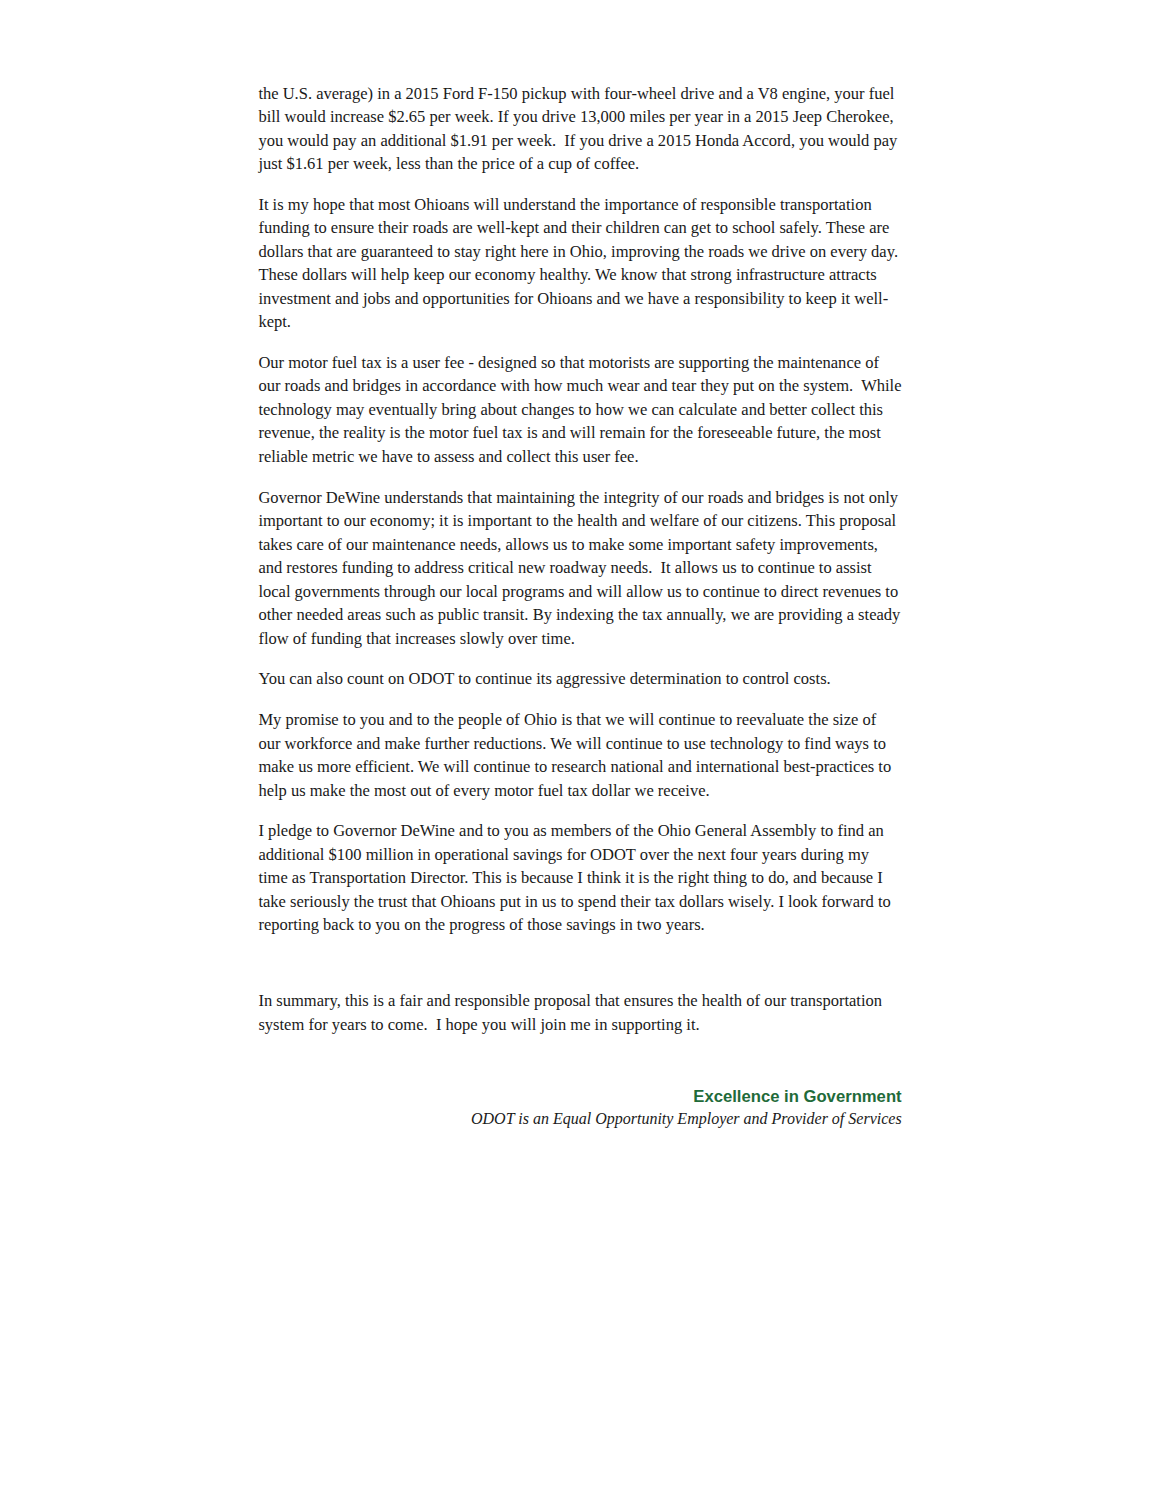the U.S. average) in a 2015 Ford F-150 pickup with four-wheel drive and a V8 engine, your fuel bill would increase $2.65 per week. If you drive 13,000 miles per year in a 2015 Jeep Cherokee, you would pay an additional $1.91 per week. If you drive a 2015 Honda Accord, you would pay just $1.61 per week, less than the price of a cup of coffee.
It is my hope that most Ohioans will understand the importance of responsible transportation funding to ensure their roads are well-kept and their children can get to school safely. These are dollars that are guaranteed to stay right here in Ohio, improving the roads we drive on every day. These dollars will help keep our economy healthy. We know that strong infrastructure attracts investment and jobs and opportunities for Ohioans and we have a responsibility to keep it well-kept.
Our motor fuel tax is a user fee - designed so that motorists are supporting the maintenance of our roads and bridges in accordance with how much wear and tear they put on the system. While technology may eventually bring about changes to how we can calculate and better collect this revenue, the reality is the motor fuel tax is and will remain for the foreseeable future, the most reliable metric we have to assess and collect this user fee.
Governor DeWine understands that maintaining the integrity of our roads and bridges is not only important to our economy; it is important to the health and welfare of our citizens. This proposal takes care of our maintenance needs, allows us to make some important safety improvements, and restores funding to address critical new roadway needs. It allows us to continue to assist local governments through our local programs and will allow us to continue to direct revenues to other needed areas such as public transit. By indexing the tax annually, we are providing a steady flow of funding that increases slowly over time.
You can also count on ODOT to continue its aggressive determination to control costs.
My promise to you and to the people of Ohio is that we will continue to reevaluate the size of our workforce and make further reductions. We will continue to use technology to find ways to make us more efficient. We will continue to research national and international best-practices to help us make the most out of every motor fuel tax dollar we receive.
I pledge to Governor DeWine and to you as members of the Ohio General Assembly to find an additional $100 million in operational savings for ODOT over the next four years during my time as Transportation Director. This is because I think it is the right thing to do, and because I take seriously the trust that Ohioans put in us to spend their tax dollars wisely. I look forward to reporting back to you on the progress of those savings in two years.
In summary, this is a fair and responsible proposal that ensures the health of our transportation system for years to come. I hope you will join me in supporting it.
Excellence in Government
ODOT is an Equal Opportunity Employer and Provider of Services